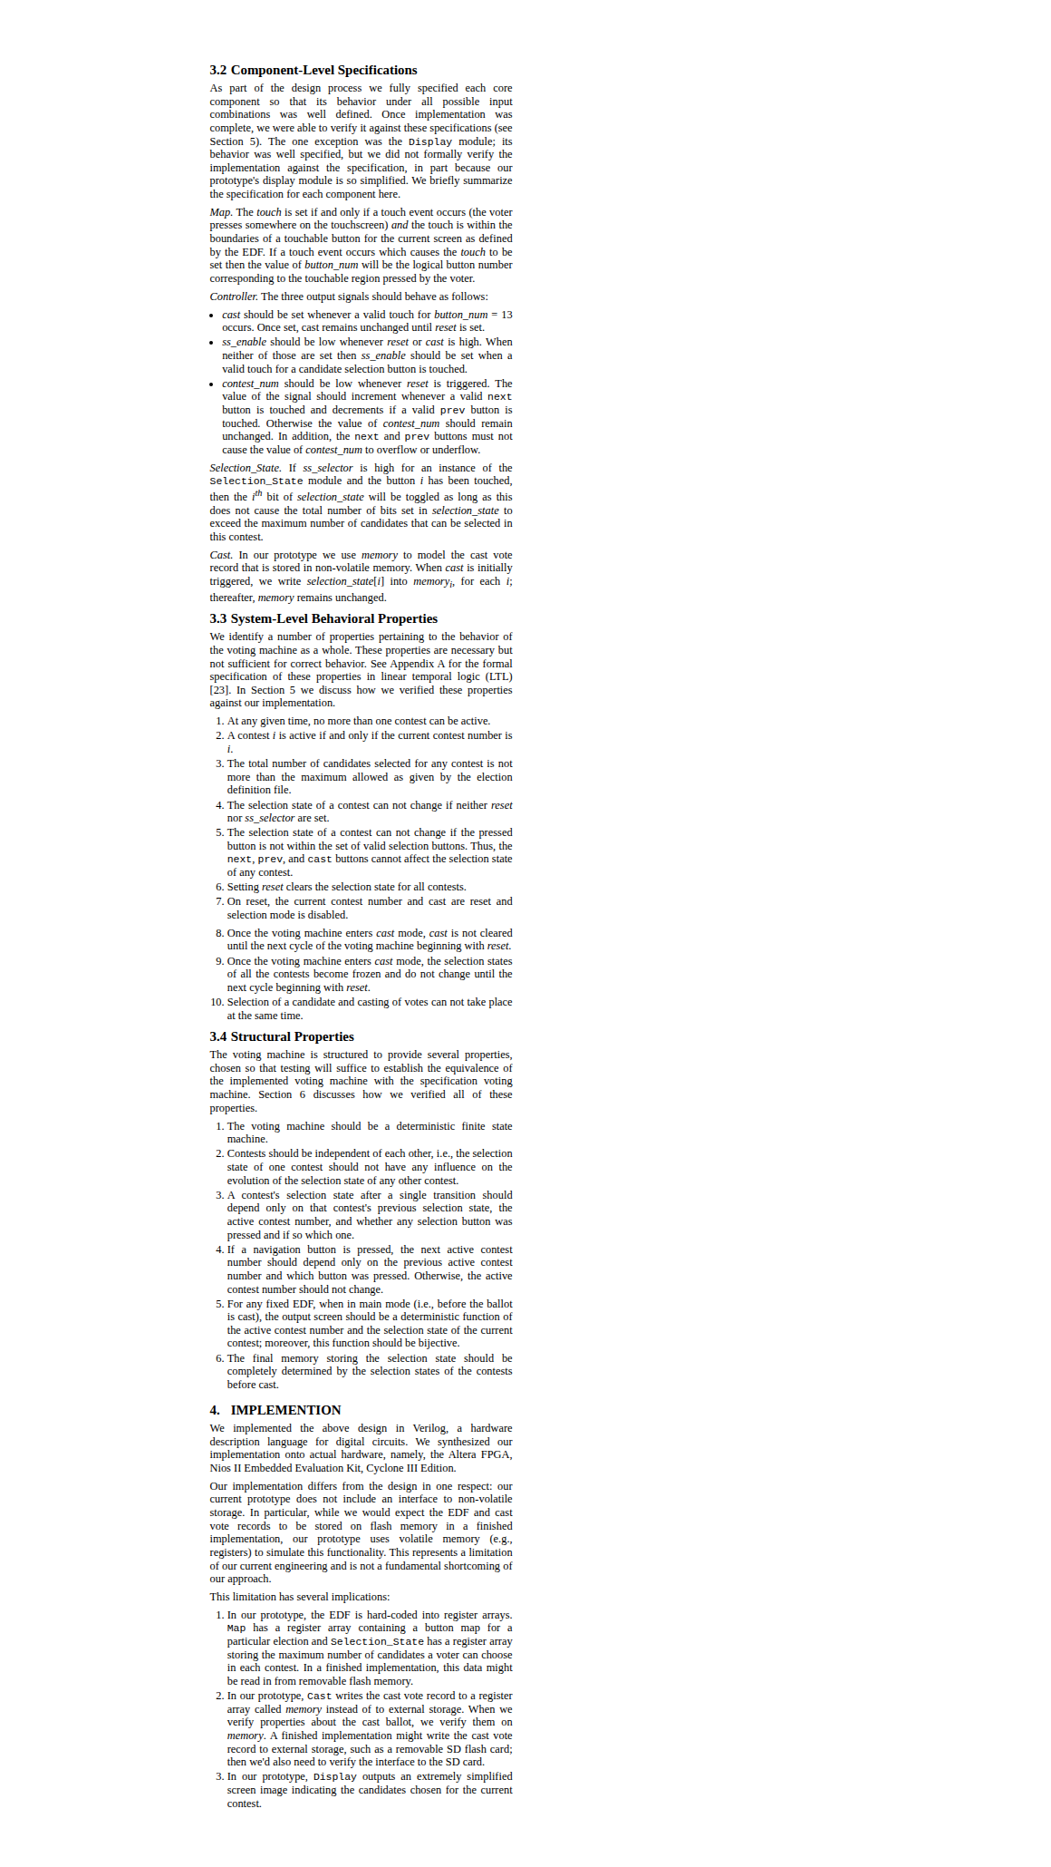3.2 Component-Level Specifications
As part of the design process we fully specified each core component so that its behavior under all possible input combinations was well defined. Once implementation was complete, we were able to verify it against these specifications (see Section 5). The one exception was the Display module; its behavior was well specified, but we did not formally verify the implementation against the specification, in part because our prototype's display module is so simplified. We briefly summarize the specification for each component here.
Map. The touch is set if and only if a touch event occurs (the voter presses somewhere on the touchscreen) and the touch is within the boundaries of a touchable button for the current screen as defined by the EDF. If a touch event occurs which causes the touch to be set then the value of button_num will be the logical button number corresponding to the touchable region pressed by the voter.
Controller. The three output signals should behave as follows:
cast should be set whenever a valid touch for button_num = 13 occurs. Once set, cast remains unchanged until reset is set.
ss_enable should be low whenever reset or cast is high. When neither of those are set then ss_enable should be set when a valid touch for a candidate selection button is touched.
contest_num should be low whenever reset is triggered. The value of the signal should increment whenever a valid next button is touched and decrements if a valid prev button is touched. Otherwise the value of contest_num should remain unchanged. In addition, the next and prev buttons must not cause the value of contest_num to overflow or underflow.
Selection_State. If ss_selector is high for an instance of the Selection_State module and the button i has been touched, then the ith bit of selection_state will be toggled as long as this does not cause the total number of bits set in selection_state to exceed the maximum number of candidates that can be selected in this contest.
Cast. In our prototype we use memory to model the cast vote record that is stored in non-volatile memory. When cast is initially triggered, we write selection_state[i] into memoryi, for each i; thereafter, memory remains unchanged.
3.3 System-Level Behavioral Properties
We identify a number of properties pertaining to the behavior of the voting machine as a whole. These properties are necessary but not sufficient for correct behavior. See Appendix A for the formal specification of these properties in linear temporal logic (LTL) [23]. In Section 5 we discuss how we verified these properties against our implementation.
At any given time, no more than one contest can be active.
A contest i is active if and only if the current contest number is i.
The total number of candidates selected for any contest is not more than the maximum allowed as given by the election definition file.
The selection state of a contest can not change if neither reset nor ss_selector are set.
The selection state of a contest can not change if the pressed button is not within the set of valid selection buttons. Thus, the next, prev, and cast buttons cannot affect the selection state of any contest.
Setting reset clears the selection state for all contests.
On reset, the current contest number and cast are reset and selection mode is disabled.
Once the voting machine enters cast mode, cast is not cleared until the next cycle of the voting machine beginning with reset.
Once the voting machine enters cast mode, the selection states of all the contests become frozen and do not change until the next cycle beginning with reset.
Selection of a candidate and casting of votes can not take place at the same time.
3.4 Structural Properties
The voting machine is structured to provide several properties, chosen so that testing will suffice to establish the equivalence of the implemented voting machine with the specification voting machine. Section 6 discusses how we verified all of these properties.
The voting machine should be a deterministic finite state machine.
Contests should be independent of each other, i.e., the selection state of one contest should not have any influence on the evolution of the selection state of any other contest.
A contest's selection state after a single transition should depend only on that contest's previous selection state, the active contest number, and whether any selection button was pressed and if so which one.
If a navigation button is pressed, the next active contest number should depend only on the previous active contest number and which button was pressed. Otherwise, the active contest number should not change.
For any fixed EDF, when in main mode (i.e., before the ballot is cast), the output screen should be a deterministic function of the active contest number and the selection state of the current contest; moreover, this function should be bijective.
The final memory storing the selection state should be completely determined by the selection states of the contests before cast.
4. IMPLEMENTION
We implemented the above design in Verilog, a hardware description language for digital circuits. We synthesized our implementation onto actual hardware, namely, the Altera FPGA, Nios II Embedded Evaluation Kit, Cyclone III Edition.
Our implementation differs from the design in one respect: our current prototype does not include an interface to non-volatile storage. In particular, while we would expect the EDF and cast vote records to be stored on flash memory in a finished implementation, our prototype uses volatile memory (e.g., registers) to simulate this functionality. This represents a limitation of our current engineering and is not a fundamental shortcoming of our approach.
This limitation has several implications:
In our prototype, the EDF is hard-coded into register arrays. Map has a register array containing a button map for a particular election and Selection_State has a register array storing the maximum number of candidates a voter can choose in each contest. In a finished implementation, this data might be read in from removable flash memory.
In our prototype, Cast writes the cast vote record to a register array called memory instead of to external storage. When we verify properties about the cast ballot, we verify them on memory. A finished implementation might write the cast vote record to external storage, such as a removable SD flash card; then we'd also need to verify the interface to the SD card.
In our prototype, Display outputs an extremely simplified screen image indicating the candidates chosen for the current contest.